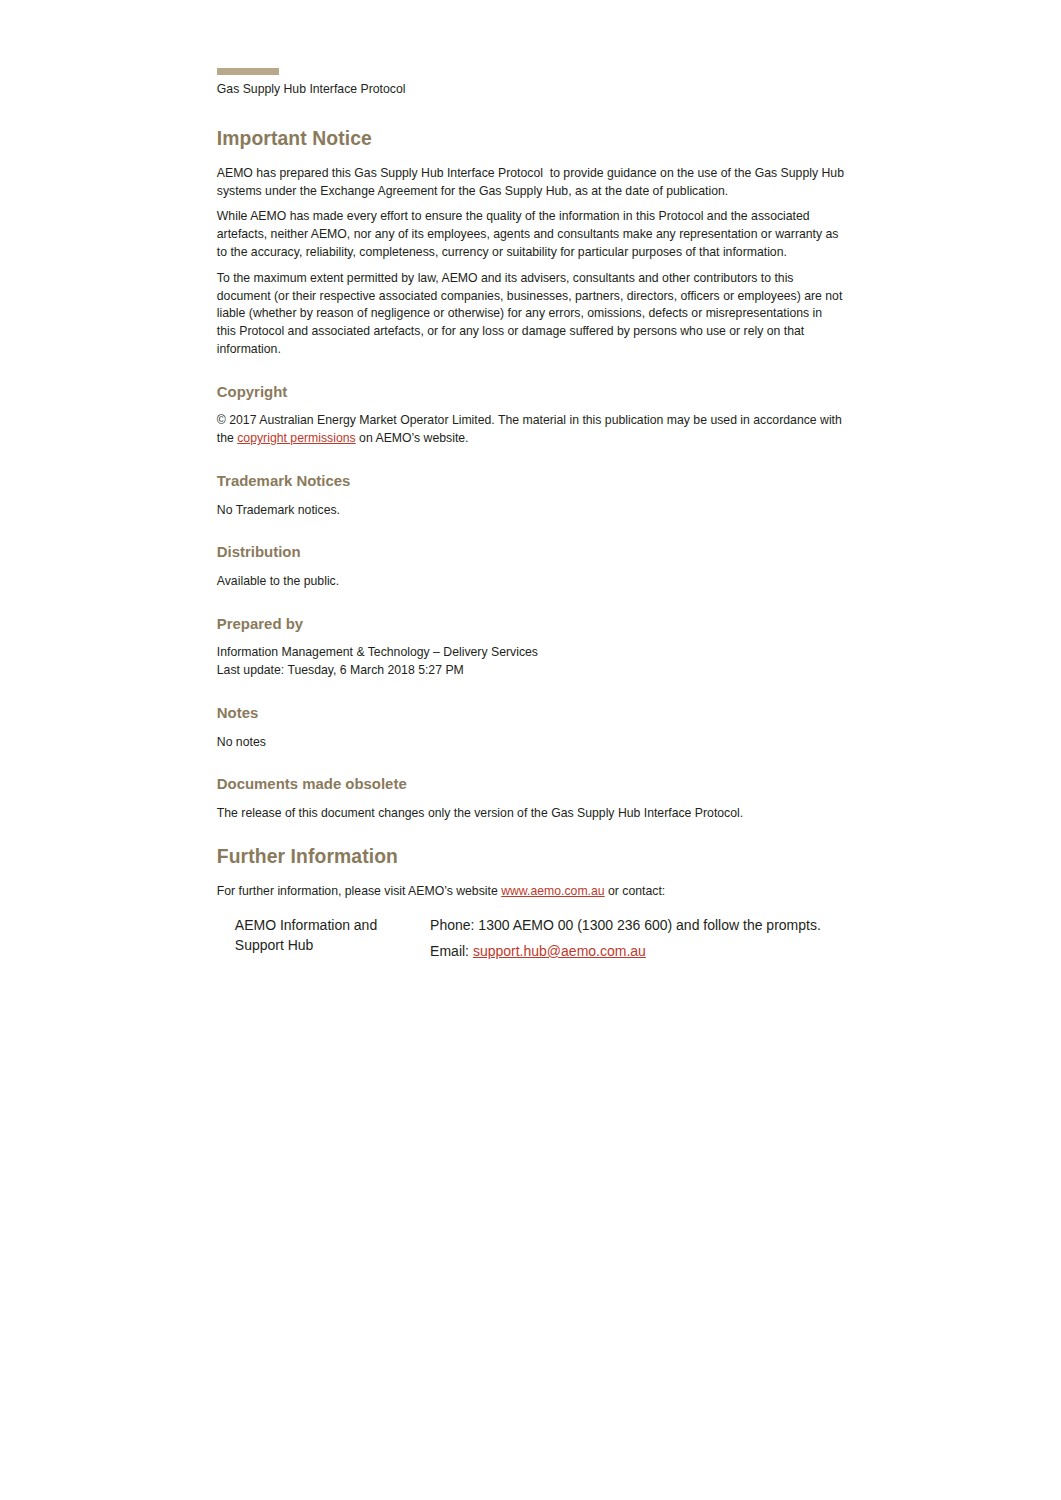Gas Supply Hub Interface Protocol
Important Notice
AEMO has prepared this Gas Supply Hub Interface Protocol to provide guidance on the use of the Gas Supply Hub systems under the Exchange Agreement for the Gas Supply Hub, as at the date of publication.
While AEMO has made every effort to ensure the quality of the information in this Protocol and the associated artefacts, neither AEMO, nor any of its employees, agents and consultants make any representation or warranty as to the accuracy, reliability, completeness, currency or suitability for particular purposes of that information.
To the maximum extent permitted by law, AEMO and its advisers, consultants and other contributors to this document (or their respective associated companies, businesses, partners, directors, officers or employees) are not liable (whether by reason of negligence or otherwise) for any errors, omissions, defects or misrepresentations in this Protocol and associated artefacts, or for any loss or damage suffered by persons who use or rely on that information.
Copyright
© 2017 Australian Energy Market Operator Limited. The material in this publication may be used in accordance with the copyright permissions on AEMO’s website.
Trademark Notices
No Trademark notices.
Distribution
Available to the public.
Prepared by
Information Management & Technology – Delivery Services
Last update: Tuesday, 6 March 2018 5:27 PM
Notes
No notes
Documents made obsolete
The release of this document changes only the version of the Gas Supply Hub Interface Protocol.
Further Information
For further information, please visit AEMO’s website www.aemo.com.au or contact:
AEMO Information and Support Hub
Phone: 1300 AEMO 00 (1300 236 600) and follow the prompts.
Email: support.hub@aemo.com.au